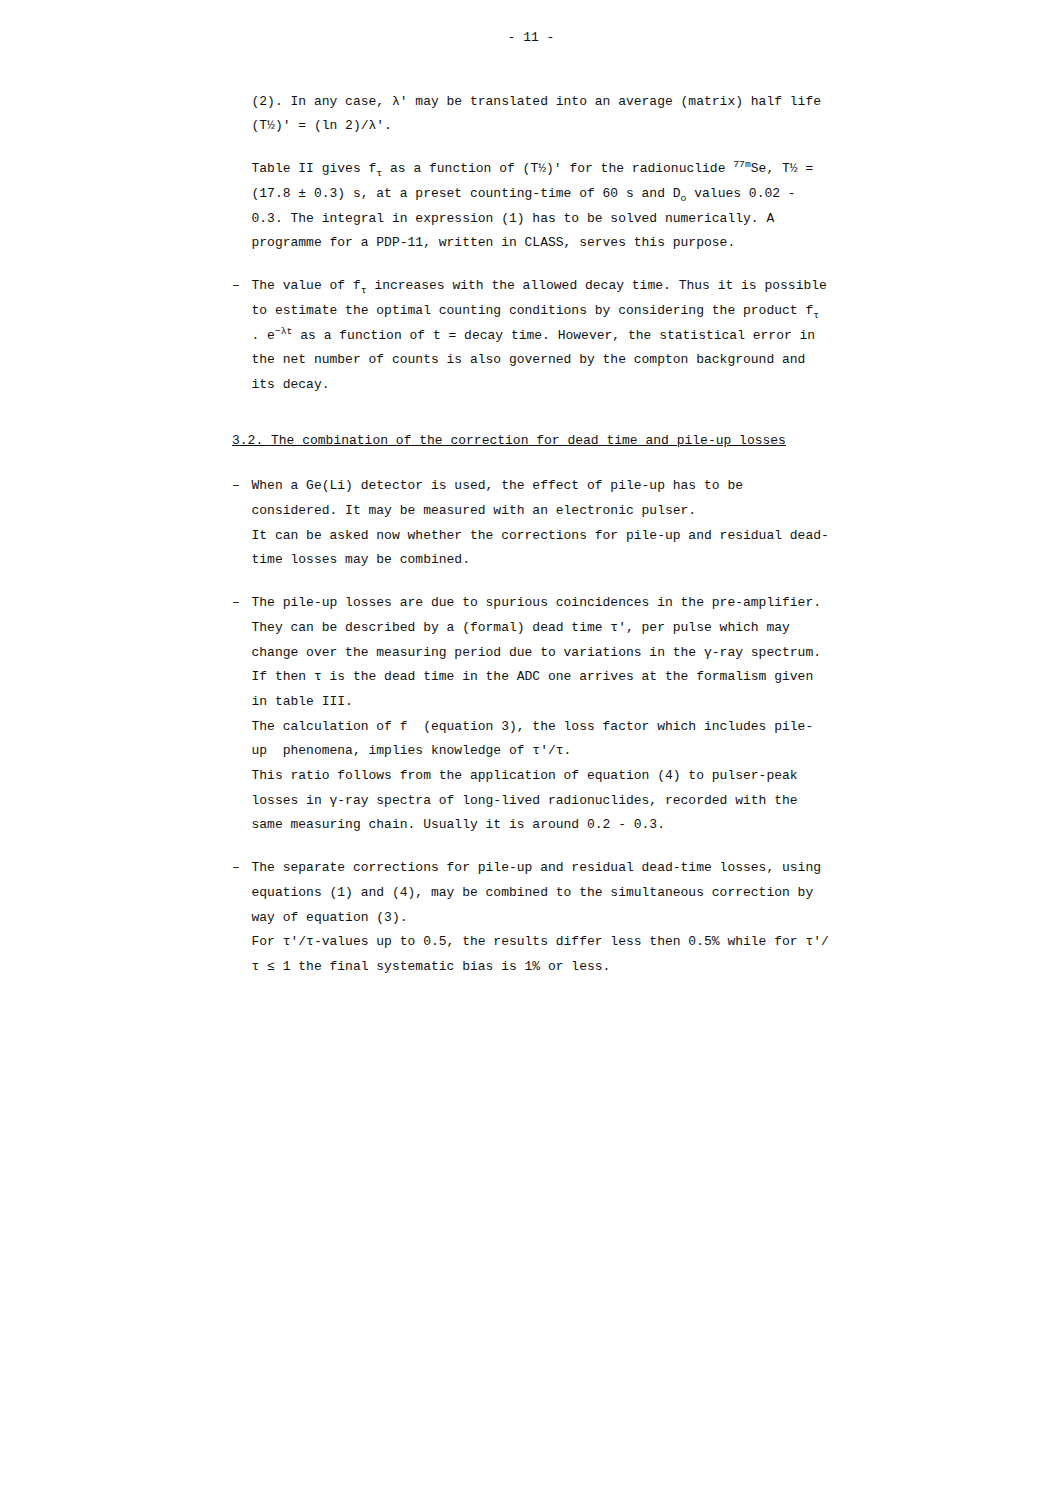- 11 -
(2). In any case, λ' may be translated into an average (matrix) half life (T½)' = (ln 2)/λ'.
Table II gives fτ as a function of (T½)' for the radionuclide 77mSe, T½ = (17.8 ± 0.3) s, at a preset counting-time of 60 s and Do values 0.02 - 0.3. The integral in expression (1) has to be solved numerically. A programme for a PDP-11, written in CLASS, serves this purpose.
The value of fτ increases with the allowed decay time. Thus it is possible to estimate the optimal counting conditions by considering the product fτ . e−λt as a function of t = decay time. However, the statistical error in the net number of counts is also governed by the compton background and its decay.
3.2. The combination of the correction for dead time and pile-up losses
When a Ge(Li) detector is used, the effect of pile-up has to be considered. It may be measured with an electronic pulser.
It can be asked now whether the corrections for pile-up and residual dead-time losses may be combined.
The pile-up losses are due to spurious coincidences in the pre-amplifier. They can be described by a (formal) dead time τ', per pulse which may change over the measuring period due to variations in the γ-ray spectrum.
If then τ is the dead time in the ADC one arrives at the formalism given in table III.
The calculation of f (equation 3), the loss factor which includes pile-up phenomena, implies knowledge of τ'/τ.
This ratio follows from the application of equation (4) to pulser-peak losses in γ-ray spectra of long-lived radionuclides, recorded with the same measuring chain. Usually it is around 0.2 - 0.3.
The separate corrections for pile-up and residual dead-time losses, using equations (1) and (4), may be combined to the simultaneous correction by way of equation (3).
For τ'/τ-values up to 0.5, the results differ less then 0.5% while for τ'/τ ≤ 1 the final systematic bias is 1% or less.